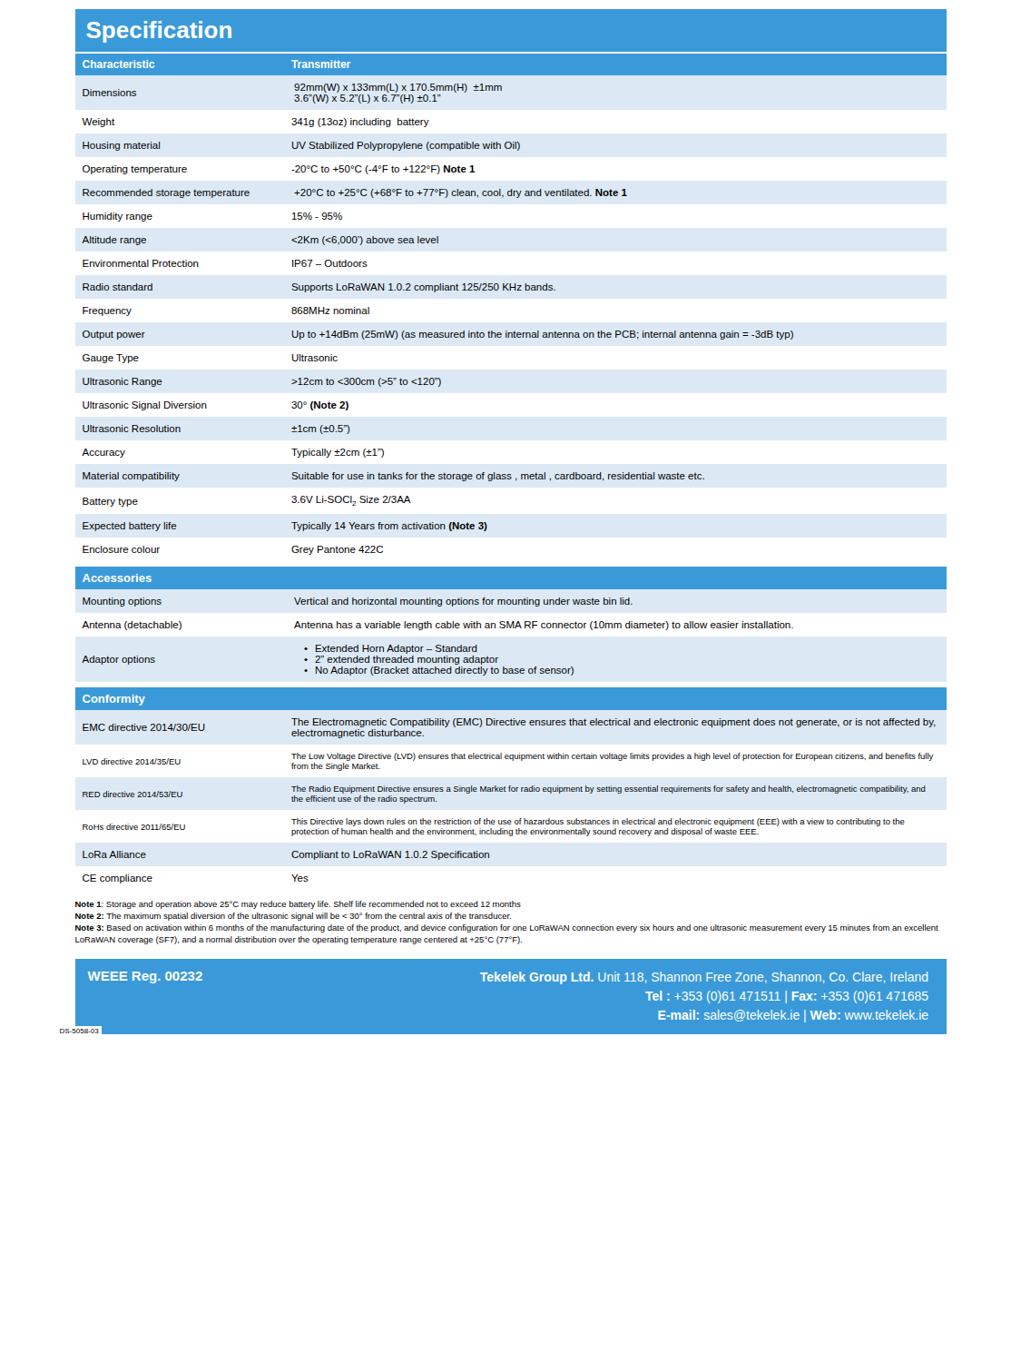Specification
| Characteristic | Transmitter |
| --- | --- |
| Dimensions | 92mm(W) x 133mm(L) x 170.5mm(H) ±1mm 3.6”(W) x 5.2”(L) x 6.7”(H) ±0.1” |
| Weight | 341g (13oz) including battery |
| Housing material | UV Stabilized Polypropylene (compatible with Oil) |
| Operating temperature | -20°C to +50°C (-4°F to +122°F) Note 1 |
| Recommended storage temperature | +20°C to +25°C (+68°F to +77°F) clean, cool, dry and ventilated. Note 1 |
| Humidity range | 15% - 95% |
| Altitude range | <2Km (<6,000’) above sea level |
| Environmental Protection | IP67 – Outdoors |
| Radio standard | Supports LoRaWAN 1.0.2 compliant 125/250 KHz bands. |
| Frequency | 868MHz nominal |
| Output power | Up to +14dBm (25mW) (as measured into the internal antenna on the PCB; internal antenna gain = -3dB typ) |
| Gauge Type | Ultrasonic |
| Ultrasonic Range | >12cm to <300cm (>5” to <120”) |
| Ultrasonic Signal Diversion | 30° (Note 2) |
| Ultrasonic Resolution | ±1cm (±0.5”) |
| Accuracy | Typically ±2cm (±1”) |
| Material compatibility | Suitable for use in tanks for the storage of glass , metal , cardboard, residential waste etc. |
| Battery type | 3.6V Li-SOCl 2 Size 2/3AA |
| Expected battery life | Typically 14 Years from activation (Note 3) |
| Enclosure colour | Grey Pantone 422C |
Accessories
| Mounting options | Vertical and horizontal mounting options for mounting under waste bin lid. |
| Antenna (detachable) | Antenna has a variable length cable with an SMA RF connector (10mm diameter) to allow easier installation. |
| Adaptor options | Extended Horn Adaptor – Standard 2” extended threaded mounting adaptor No Adaptor (Bracket attached directly to base of sensor) |
Conformity
| EMC directive 2014/30/EU | The Electromagnetic Compatibility (EMC) Directive ensures that electrical and electronic equipment does not generate, or is not affected by, electromagnetic disturbance. |
| LVD directive 2014/35/EU | The Low Voltage Directive (LVD) ensures that electrical equipment within certain voltage limits provides a high level of protection for European citizens, and benefits fully from the Single Market. |
| RED directive 2014/53/EU | The Radio Equipment Directive ensures a Single Market for radio equipment by setting essential requirements for safety and health, electromagnetic compatibility, and the efficient use of the radio spectrum. |
| RoHs directive 2011/65/EU | This Directive lays down rules on the restriction of the use of hazardous substances in electrical and electronic equipment (EEE) with a view to contributing to the protection of human health and the environment, including the environmentally sound recovery and disposal of waste EEE. |
| LoRa Alliance | Compliant to LoRaWAN 1.0.2 Specification |
| CE compliance | Yes |
Note 1: Storage and operation above 25°C may reduce battery life. Shelf life recommended not to exceed 12 months
Note 2: The maximum spatial diversion of the ultrasonic signal will be < 30° from the central axis of the transducer.
Note 3: Based on activation within 6 months of the manufacturing date of the product, and device configuration for one LoRaWAN connection every six hours and one ultrasonic measurement every 15 minutes from an excellent LoRaWAN coverage (SF7), and a normal distribution over the operating temperature range centered at +25°C (77°F).
DS-5058-03
WEEE Reg. 00232
Tekelek Group Ltd. Unit 118, Shannon Free Zone, Shannon, Co. Clare, Ireland
Tel : +353 (0)61 471511 | Fax: +353 (0)61 471685
E-mail: sales@tekelek.ie | Web: www.tekelek.ie